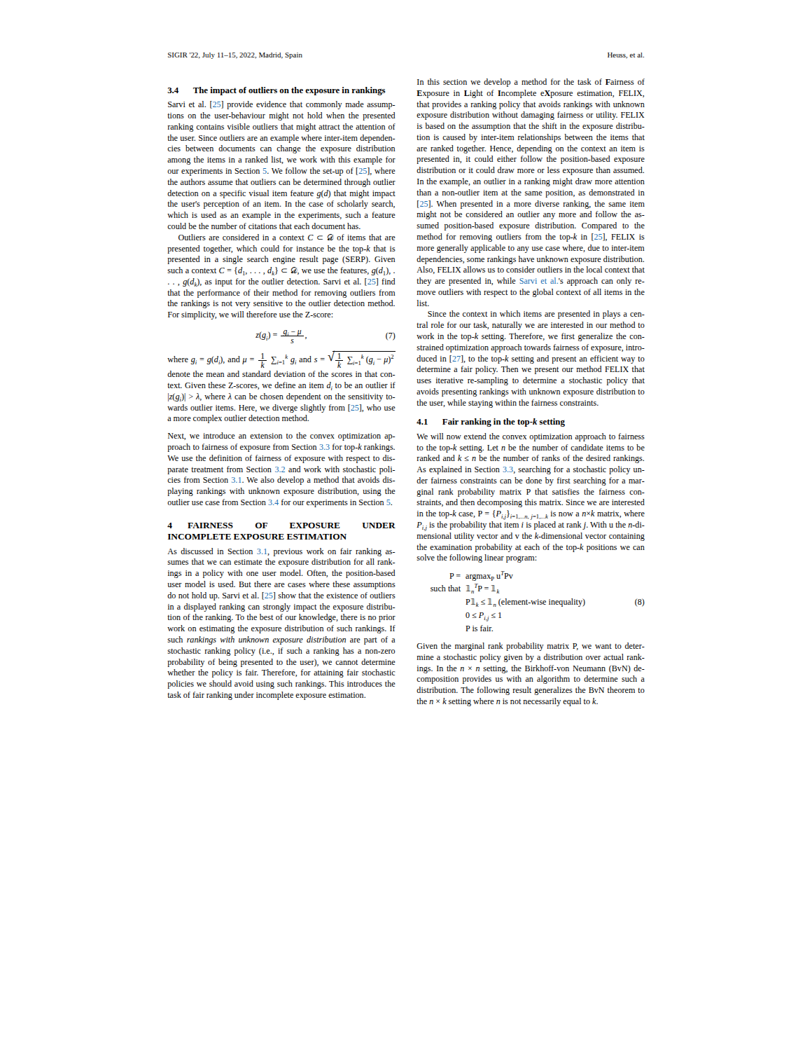SIGIR '22, July 11–15, 2022, Madrid, Spain Heuss, et al.
3.4 The impact of outliers on the exposure in rankings
Sarvi et al. [25] provide evidence that commonly made assumptions on the user-behaviour might not hold when the presented ranking contains visible outliers that might attract the attention of the user. Since outliers are an example where inter-item dependencies between documents can change the exposure distribution among the items in a ranked list, we work with this example for our experiments in Section 5. We follow the set-up of [25], where the authors assume that outliers can be determined through outlier detection on a specific visual item feature g(d) that might impact the user's perception of an item. In the case of scholarly search, which is used as an example in the experiments, such a feature could be the number of citations that each document has.
Outliers are considered in a context C ⊂ 𝒟 of items that are presented together, which could for instance be the top-k that is presented in a single search engine result page (SERP). Given such a context C = {d1, . . . , dk} ⊂ 𝒟, we use the features, g(d1), . . . , g(dk), as input for the outlier detection. Sarvi et al. [25] find that the performance of their method for removing outliers from the rankings is not very sensitive to the outlier detection method. For simplicity, we will therefore use the Z-score:
z(gi) = gi − μ s,
(7)
where gi = g(di), and μ = 1 k ∑i=1k gi and s = 1 k ∑i=1k (gi − μ)2 denote the mean and standard deviation of the scores in that context. Given these Z-scores, we define an item di to be an outlier if |z(gi)| > λ, where λ can be chosen dependent on the sensitivity towards outlier items. Here, we diverge slightly from [25], who use a more complex outlier detection method.
Next, we introduce an extension to the convex optimization approach to fairness of exposure from Section 3.3 for top-k rankings. We use the definition of fairness of exposure with respect to disparate treatment from Section 3.2 and work with stochastic policies from Section 3.1. We also develop a method that avoids displaying rankings with unknown exposure distribution, using the outlier use case from Section 3.4 for our experiments in Section 5.
4 FAIRNESS OF EXPOSURE UNDER INCOMPLETE EXPOSURE ESTIMATION
As discussed in Section 3.1, previous work on fair ranking assumes that we can estimate the exposure distribution for all rankings in a policy with one user model. Often, the position-based user model is used. But there are cases where these assumptions do not hold up. Sarvi et al. [25] show that the existence of outliers in a displayed ranking can strongly impact the exposure distribution of the ranking. To the best of our knowledge, there is no prior work on estimating the exposure distribution of such rankings. If such rankings with unknown exposure distribution are part of a stochastic ranking policy (i.e., if such a ranking has a non-zero probability of being presented to the user), we cannot determine whether the policy is fair. Therefore, for attaining fair stochastic policies we should avoid using such rankings. This introduces the task of fair ranking under incomplete exposure estimation.
In this section we develop a method for the task of Fairness of Exposure in Light of Incomplete eXposure estimation, FELIX, that provides a ranking policy that avoids rankings with unknown exposure distribution without damaging fairness or utility. FELIX is based on the assumption that the shift in the exposure distribution is caused by inter-item relationships between the items that are ranked together. Hence, depending on the context an item is presented in, it could either follow the position-based exposure distribution or it could draw more or less exposure than assumed. In the example, an outlier in a ranking might draw more attention than a non-outlier item at the same position, as demonstrated in [25]. When presented in a more diverse ranking, the same item might not be considered an outlier any more and follow the assumed position-based exposure distribution. Compared to the method for removing outliers from the top-k in [25], FELIX is more generally applicable to any use case where, due to inter-item dependencies, some rankings have unknown exposure distribution. Also, FELIX allows us to consider outliers in the local context that they are presented in, while Sarvi et al.'s approach can only remove outliers with respect to the global context of all items in the list.
Since the context in which items are presented in plays a central role for our task, naturally we are interested in our method to work in the top-k setting. Therefore, we first generalize the constrained optimization approach towards fairness of exposure, introduced in [27], to the top-k setting and present an efficient way to determine a fair policy. Then we present our method FELIX that uses iterative re-sampling to determine a stochastic policy that avoids presenting rankings with unknown exposure distribution to the user, while staying within the fairness constraints.
4.1 Fair ranking in the top-k setting
We will now extend the convex optimization approach to fairness to the top-k setting. Let n be the number of candidate items to be ranked and k ≤ n be the number of ranks of the desired rankings. As explained in Section 3.3, searching for a stochastic policy under fairness constraints can be done by first searching for a marginal rank probability matrix P that satisfies the fairness constraints, and then decomposing this matrix. Since we are interested in the top-k case, P = {Pi,j}i=1,...n, j=1,...k is now a n×k matrix, where Pi,j is the probability that item i is placed at rank j. With u the n-dimensional utility vector and v the k-dimensional vector containing the examination probability at each of the top-k positions we can solve the following linear program:
| P = | argmax P u T Pv |
| such that | 𝟙 n T P = 𝟙 k |
| | P𝟙 k ≤ 𝟙 n (element-wise inequality) |
| | 0 ≤ P i , j ≤ 1 |
| | P is fair. |
(8)
Given the marginal rank probability matrix P, we want to determine a stochastic policy given by a distribution over actual rankings. In the n × n setting, the Birkhoff-von Neumann (BvN) decomposition provides us with an algorithm to determine such a distribution. The following result generalizes the BvN theorem to the n × k setting where n is not necessarily equal to k.